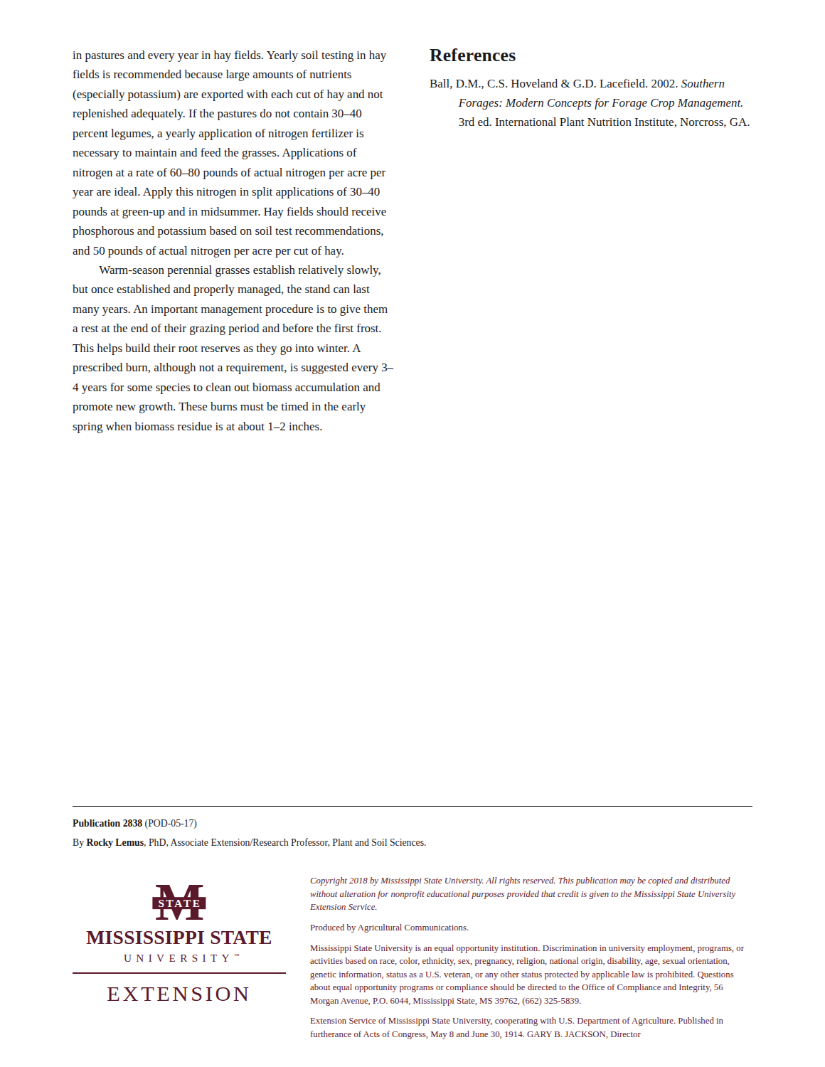in pastures and every year in hay fields. Yearly soil testing in hay fields is recommended because large amounts of nutrients (especially potassium) are exported with each cut of hay and not replenished adequately. If the pastures do not contain 30–40 percent legumes, a yearly application of nitrogen fertilizer is necessary to maintain and feed the grasses. Applications of nitrogen at a rate of 60–80 pounds of actual nitrogen per acre per year are ideal. Apply this nitrogen in split applications of 30–40 pounds at green-up and in midsummer. Hay fields should receive phosphorous and potassium based on soil test recommendations, and 50 pounds of actual nitrogen per acre per cut of hay.
Warm-season perennial grasses establish relatively slowly, but once established and properly managed, the stand can last many years. An important management procedure is to give them a rest at the end of their grazing period and before the first frost. This helps build their root reserves as they go into winter. A prescribed burn, although not a requirement, is suggested every 3–4 years for some species to clean out biomass accumulation and promote new growth. These burns must be timed in the early spring when biomass residue is at about 1–2 inches.
References
Ball, D.M., C.S. Hoveland & G.D. Lacefield. 2002. Southern Forages: Modern Concepts for Forage Crop Management. 3rd ed. International Plant Nutrition Institute, Norcross, GA.
Publication 2838 (POD-05-17)
By Rocky Lemus, PhD, Associate Extension/Research Professor, Plant and Soil Sciences.
MSTATE
MISSISSIPPI STATE
UNIVERSITY™
EXTENSION
Copyright 2018 by Mississippi State University. All rights reserved. This publication may be copied and distributed without alteration for nonprofit educational purposes provided that credit is given to the Mississippi State University Extension Service.
Produced by Agricultural Communications.
Mississippi State University is an equal opportunity institution. Discrimination in university employment, programs, or activities based on race, color, ethnicity, sex, pregnancy, religion, national origin, disability, age, sexual orientation, genetic information, status as a U.S. veteran, or any other status protected by applicable law is prohibited. Questions about equal opportunity programs or compliance should be directed to the Office of Compliance and Integrity, 56 Morgan Avenue, P.O. 6044, Mississippi State, MS 39762, (662) 325-5839.
Extension Service of Mississippi State University, cooperating with U.S. Department of Agriculture. Published in furtherance of Acts of Congress, May 8 and June 30, 1914. GARY B. JACKSON, Director